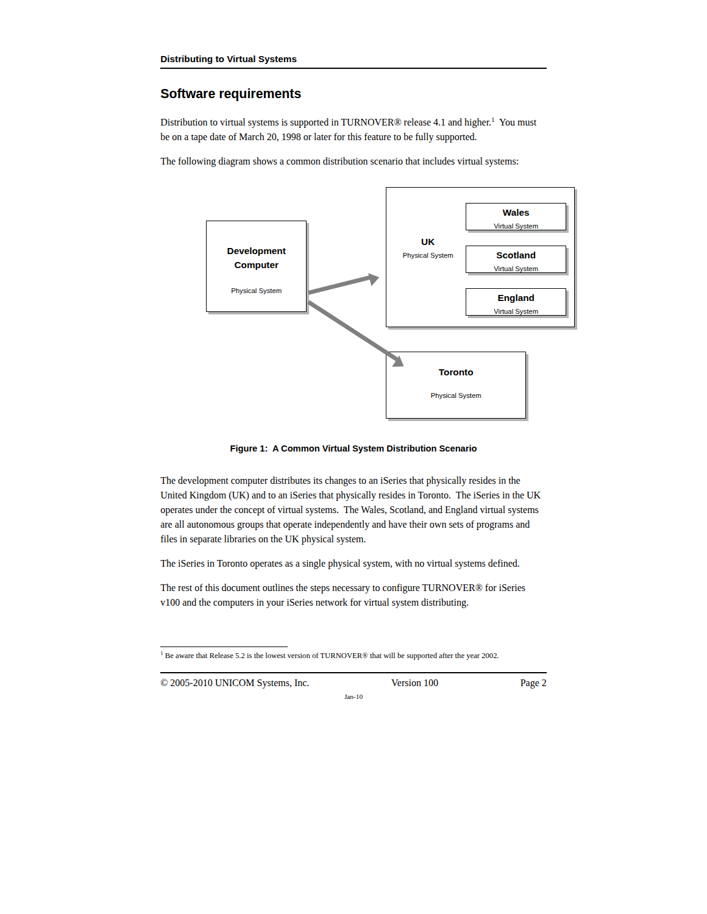Distributing to Virtual Systems
Software requirements
Distribution to virtual systems is supported in TURNOVER® release 4.1 and higher.1 You must be on a tape date of March 20, 1998 or later for this feature to be fully supported.
The following diagram shows a common distribution scenario that includes virtual systems:
Development Computer Physical System
UK Physical System
Wales Virtual System
Scotland Virtual System
England Virtual System
Toronto Physical System
Figure 1: A Common Virtual System Distribution Scenario
The development computer distributes its changes to an iSeries that physically resides in the United Kingdom (UK) and to an iSeries that physically resides in Toronto. The iSeries in the UK operates under the concept of virtual systems. The Wales, Scotland, and England virtual systems are all autonomous groups that operate independently and have their own sets of programs and files in separate libraries on the UK physical system.
The iSeries in Toronto operates as a single physical system, with no virtual systems defined.
The rest of this document outlines the steps necessary to configure TURNOVER® for iSeries v100 and the computers in your iSeries network for virtual system distributing.
1 Be aware that Release 5.2 is the lowest version of TURNOVER® that will be supported after the year 2002.
© 2005-2010 UNICOM Systems, Inc.
Version 100
Page 2
Jan-10